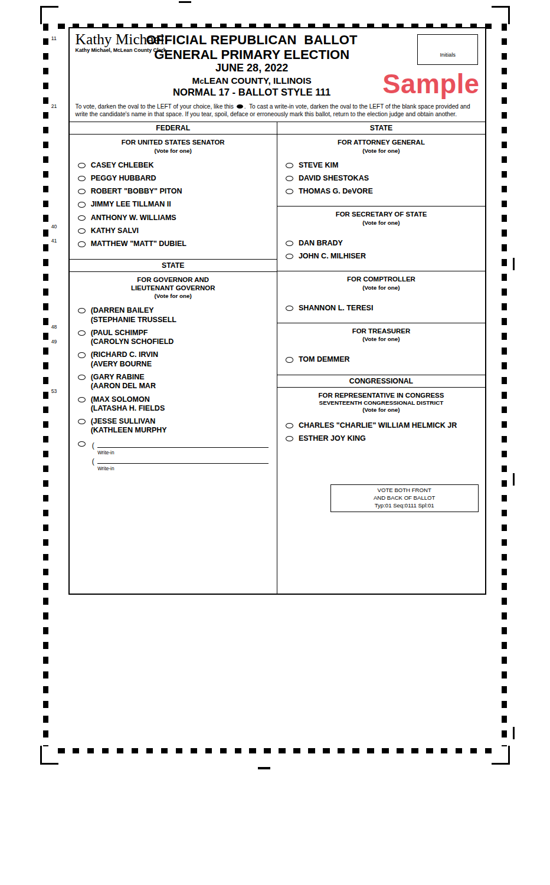11
21
40
41
48
49
53
Kathy Michael
Kathy Michael, McLean County Clerk
Initials
OFFICIAL REPUBLICAN BALLOT
GENERAL PRIMARY ELECTION
JUNE 28, 2022
Mc LEAN COUNTY, ILLINOIS
NORMAL 17 - BALLOT STYLE 111
Sample
To vote, darken the oval to the LEFT of your choice, like this . To cast a write-in vote, darken the oval to the LEFT of the blank space provided and write the candidate's name in that space. If you tear, spoil, deface or erroneously mark this ballot, return to the election judge and obtain another.
FEDERAL
FOR UNITED STATES SENATOR
(Vote for one)
CASEY CHLEBEK
PEGGY HUBBARD
ROBERT "BOBBY" PITON
JIMMY LEE TILLMAN II
ANTHONY W. WILLIAMS
KATHY SALVI
MATTHEW "MATT" DUBIEL
STATE
FOR GOVERNOR AND
LIEUTENANT GOVERNOR
(Vote for one)
(DARREN BAILEY (STEPHANIE TRUSSELL
(PAUL SCHIMPF (CAROLYN SCHOFIELD
(RICHARD C. IRVIN (AVERY BOURNE
(GARY RABINE (AARON DEL MAR
(MAX SOLOMON (LATASHA H. FIELDS
(JESSE SULLIVAN (KATHLEEN MURPHY
(
Write-in
(
Write-in
STATE
FOR ATTORNEY GENERAL
(Vote for one)
STEVE KIM
DAVID SHESTOKAS
THOMAS G. DeVORE
FOR SECRETARY OF STATE
(Vote for one)
DAN BRADY
JOHN C. MILHISER
FOR COMPTROLLER
(Vote for one)
SHANNON L. TERESI
FOR TREASURER
(Vote for one)
TOM DEMMER
CONGRESSIONAL
FOR REPRESENTATIVE IN CONGRESS
SEVENTEENTH CONGRESSIONAL DISTRICT
(Vote for one)
CHARLES "CHARLIE" WILLIAM HELMICK JR
ESTHER JOY KING
VOTE BOTH FRONT
AND BACK OF BALLOT
Typ:01 Seq:0111 Spl:01